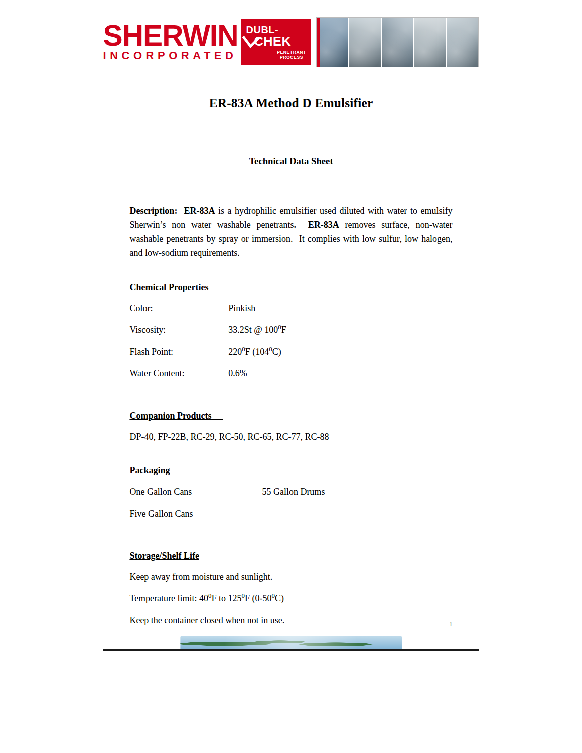SHERWIN
INCORPORATED
DUBL- CHEK PENETRANT
PROCESS
ER-83A Method D Emulsifier
Technical Data Sheet
Description: ER-83A is a hydrophilic emulsifier used diluted with water to emulsify Sherwin’s non water washable penetrants. ER-83A removes surface, non-water washable penetrants by spray or immersion. It complies with low sulfur, low halogen, and low-sodium requirements.
Chemical Properties
| Color: | Pinkish |
| Viscosity: | 33.2St @ 100 0 F |
| Flash Point: | 220 0 F (104 0 C) |
| Water Content: | 0.6% |
Companion Products
DP-40, FP-22B, RC-29, RC-50, RC-65, RC-77, RC-88
Packaging
| One Gallon Cans | 55 Gallon Drums |
| Five Gallon Cans | |
Storage/Shelf Life
Keep away from moisture and sunlight.
Temperature limit: 400F to 1250F (0-500C)
Keep the container closed when not in use.
1